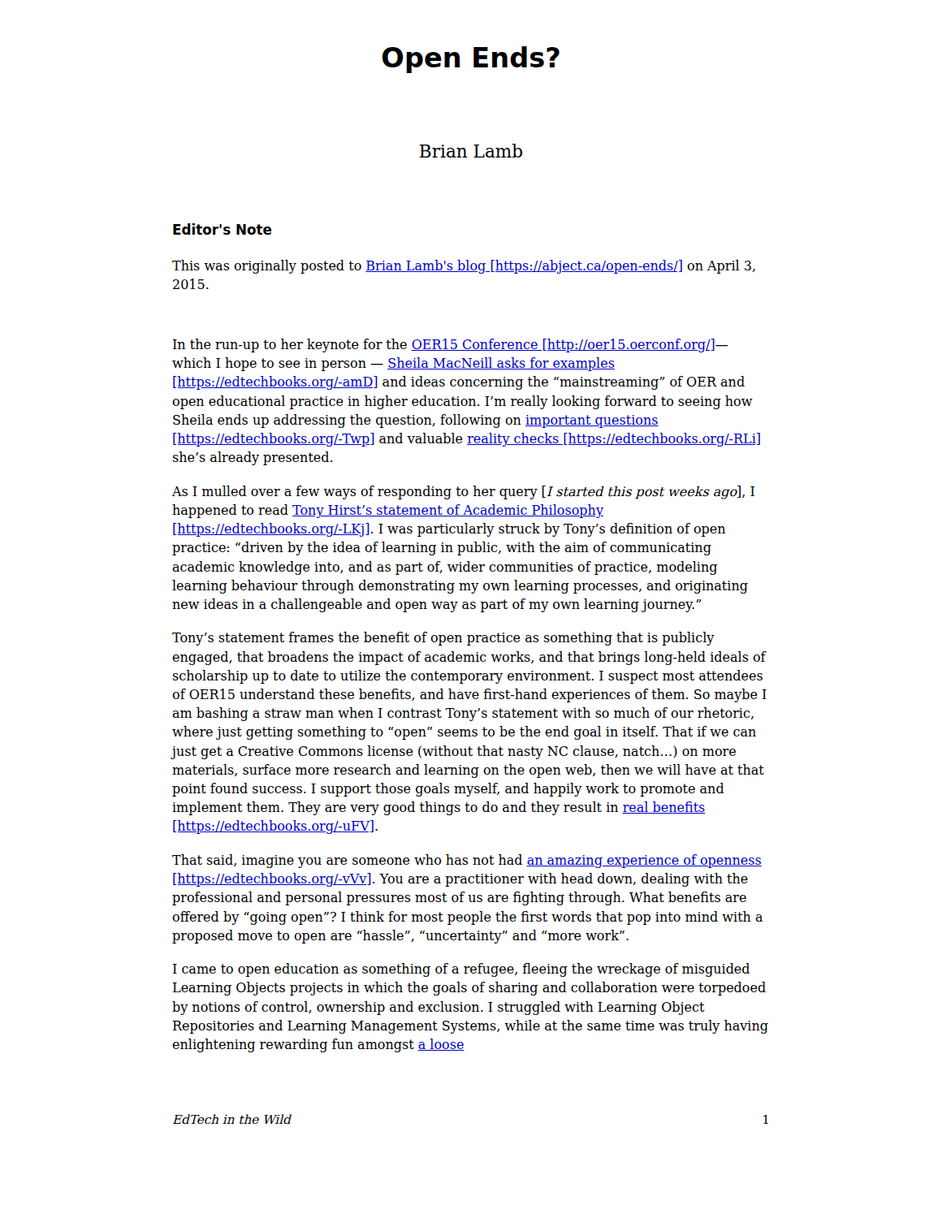Open Ends?
Brian Lamb
Editor's Note
This was originally posted to Brian Lamb's blog [https://abject.ca/open-ends/] on April 3, 2015.
In the run-up to her keynote for the OER15 Conference [http://oer15.oerconf.org/]— which I hope to see in person — Sheila MacNeill asks for examples [https://edtechbooks.org/-amD] and ideas concerning the “mainstreaming” of OER and open educational practice in higher education. I’m really looking forward to seeing how Sheila ends up addressing the question, following on important questions [https://edtechbooks.org/-Twp] and valuable reality checks [https://edtechbooks.org/-RLi] she’s already presented.
As I mulled over a few ways of responding to her query [I started this post weeks ago], I happened to read Tony Hirst’s statement of Academic Philosophy [https://edtechbooks.org/-LKj]. I was particularly struck by Tony’s definition of open practice: “driven by the idea of learning in public, with the aim of communicating academic knowledge into, and as part of, wider communities of practice, modeling learning behaviour through demonstrating my own learning processes, and originating new ideas in a challengeable and open way as part of my own learning journey.”
Tony’s statement frames the benefit of open practice as something that is publicly engaged, that broadens the impact of academic works, and that brings long-held ideals of scholarship up to date to utilize the contemporary environment. I suspect most attendees of OER15 understand these benefits, and have first-hand experiences of them. So maybe I am bashing a straw man when I contrast Tony’s statement with so much of our rhetoric, where just getting something to “open” seems to be the end goal in itself. That if we can just get a Creative Commons license (without that nasty NC clause, natch…) on more materials, surface more research and learning on the open web, then we will have at that point found success. I support those goals myself, and happily work to promote and implement them. They are very good things to do and they result in real benefits [https://edtechbooks.org/-uFV].
That said, imagine you are someone who has not had an amazing experience of openness [https://edtechbooks.org/-vVv]. You are a practitioner with head down, dealing with the professional and personal pressures most of us are fighting through. What benefits are offered by “going open”? I think for most people the first words that pop into mind with a proposed move to open are “hassle”, “uncertainty” and “more work”.
I came to open education as something of a refugee, fleeing the wreckage of misguided Learning Objects projects in which the goals of sharing and collaboration were torpedoed by notions of control, ownership and exclusion. I struggled with Learning Object Repositories and Learning Management Systems, while at the same time was truly having enlightening rewarding fun amongst a loose
EdTech in the Wild 1